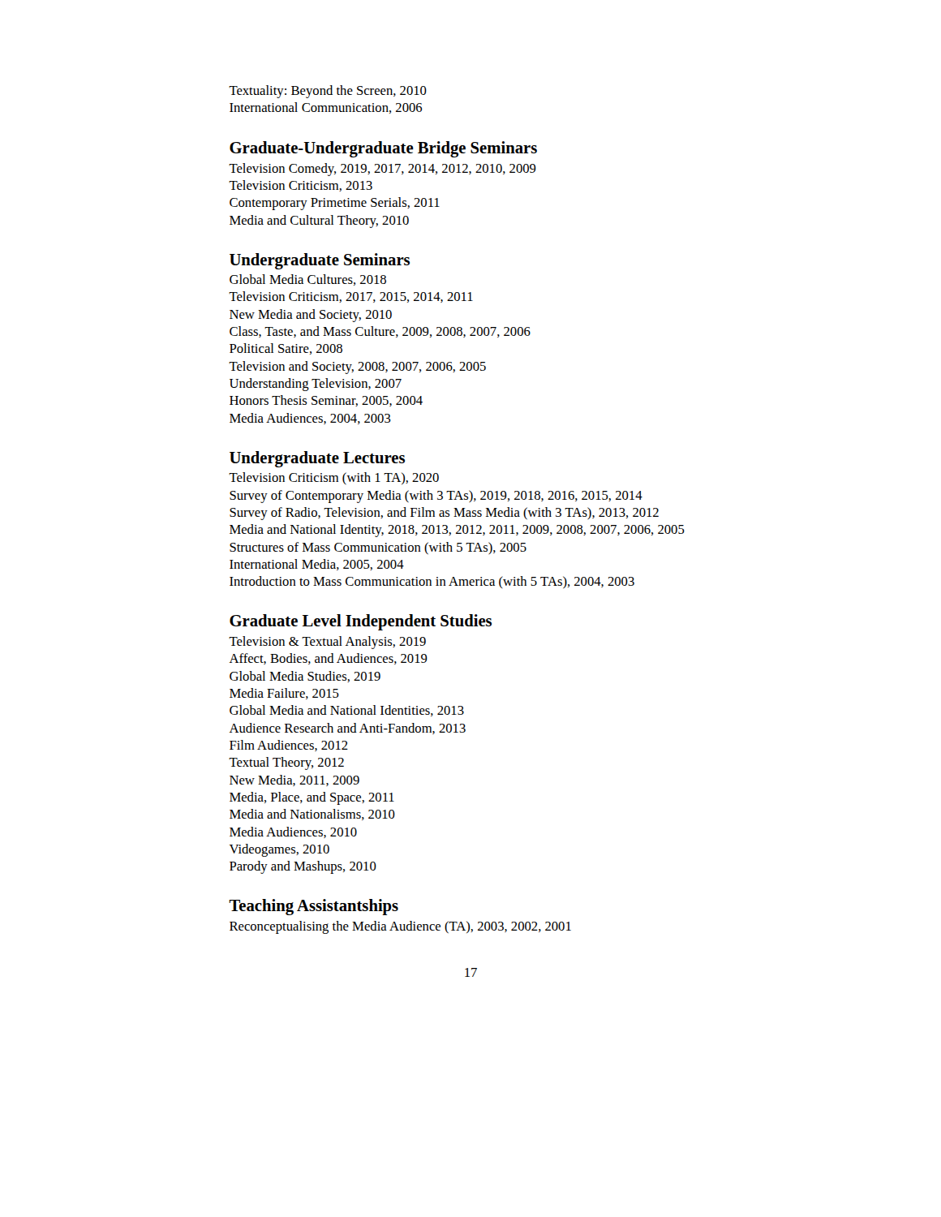Textuality: Beyond the Screen, 2010
International Communication, 2006
Graduate-Undergraduate Bridge Seminars
Television Comedy, 2019, 2017, 2014, 2012, 2010, 2009
Television Criticism, 2013
Contemporary Primetime Serials, 2011
Media and Cultural Theory, 2010
Undergraduate Seminars
Global Media Cultures, 2018
Television Criticism, 2017, 2015, 2014, 2011
New Media and Society, 2010
Class, Taste, and Mass Culture, 2009, 2008, 2007, 2006
Political Satire, 2008
Television and Society, 2008, 2007, 2006, 2005
Understanding Television, 2007
Honors Thesis Seminar, 2005, 2004
Media Audiences, 2004, 2003
Undergraduate Lectures
Television Criticism (with 1 TA), 2020
Survey of Contemporary Media (with 3 TAs), 2019, 2018, 2016, 2015, 2014
Survey of Radio, Television, and Film as Mass Media (with 3 TAs), 2013, 2012
Media and National Identity, 2018, 2013, 2012, 2011, 2009, 2008, 2007, 2006, 2005
Structures of Mass Communication (with 5 TAs), 2005
International Media, 2005, 2004
Introduction to Mass Communication in America (with 5 TAs), 2004, 2003
Graduate Level Independent Studies
Television & Textual Analysis, 2019
Affect, Bodies, and Audiences, 2019
Global Media Studies, 2019
Media Failure, 2015
Global Media and National Identities, 2013
Audience Research and Anti-Fandom, 2013
Film Audiences, 2012
Textual Theory, 2012
New Media, 2011, 2009
Media, Place, and Space, 2011
Media and Nationalisms, 2010
Media Audiences, 2010
Videogames, 2010
Parody and Mashups, 2010
Teaching Assistantships
Reconceptualising the Media Audience (TA), 2003, 2002, 2001
17